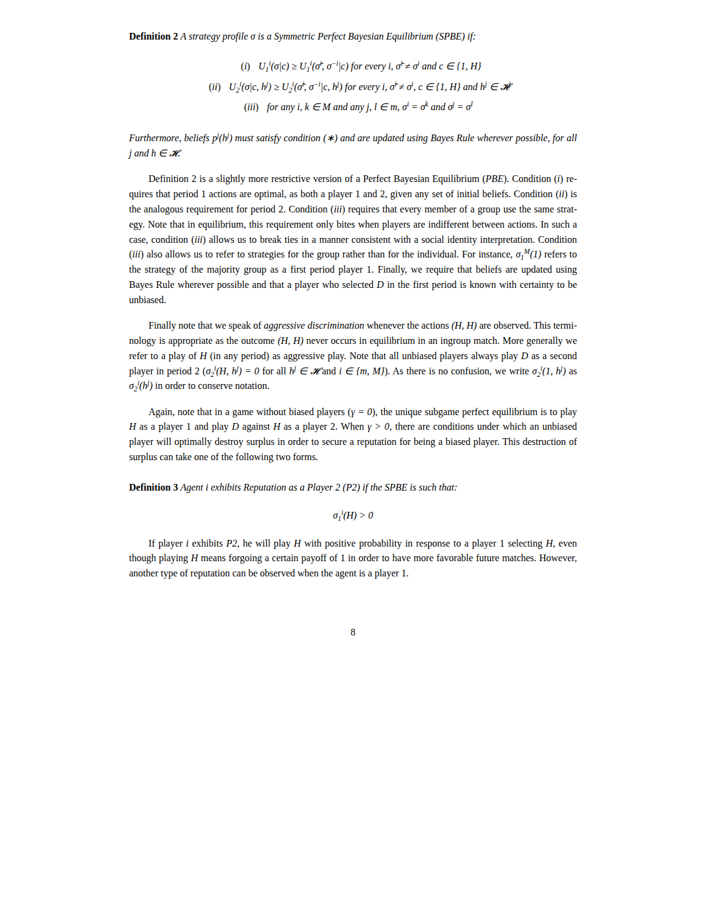Definition 2 A strategy profile σ is a Symmetric Perfect Bayesian Equilibrium (SPBE) if:
(i) U1i(σ|c) ≥ U1i(σ̃i, σ−i|c) for every i, σ̃i ≠ σi and c ∈ {1, H} (ii) U2i(σ|c, hj) ≥ U2i(σ̃i, σ−i|c, hj) for every i, σ̃i ≠ σi, c ∈ {1, H} and hj ∈ 𝓗j (iii) for any i, k ∈ M and any j, l ∈ m, σi = σk and σj = σl
Furthermore, beliefs pj(hj) must satisfy condition (∗) and are updated using Bayes Rule wherever possible, for all j and h ∈ 𝓗.
Definition 2 is a slightly more restrictive version of a Perfect Bayesian Equilibrium (PBE). Condition (i) requires that period 1 actions are optimal, as both a player 1 and 2, given any set of initial beliefs. Condition (ii) is the analogous requirement for period 2. Condition (iii) requires that every member of a group use the same strategy. Note that in equilibrium, this requirement only bites when players are indifferent between actions. In such a case, condition (iii) allows us to break ties in a manner consistent with a social identity interpretation. Condition (iii) also allows us to refer to strategies for the group rather than for the individual. For instance, σ1M(1) refers to the strategy of the majority group as a first period player 1. Finally, we require that beliefs are updated using Bayes Rule wherever possible and that a player who selected D in the first period is known with certainty to be unbiased.
Finally note that we speak of aggressive discrimination whenever the actions (H, H) are observed. This terminology is appropriate as the outcome (H, H) never occurs in equilibrium in an ingroup match. More generally we refer to a play of H (in any period) as aggressive play. Note that all unbiased players always play D as a second player in period 2 (σ2i(H, hj) = 0 for all hj ∈ 𝓗 and i ∈ {m, M}). As there is no confusion, we write σ2i(1, hj) as σ2i(hj) in order to conserve notation.
Again, note that in a game without biased players (γ = 0), the unique subgame perfect equilibrium is to play H as a player 1 and play D against H as a player 2. When γ > 0, there are conditions under which an unbiased player will optimally destroy surplus in order to secure a reputation for being a biased player. This destruction of surplus can take one of the following two forms.
Definition 3 Agent i exhibits Reputation as a Player 2 (P2) if the SPBE is such that:
σ1i(H) > 0
If player i exhibits P2, he will play H with positive probability in response to a player 1 selecting H, even though playing H means forgoing a certain payoff of 1 in order to have more favorable future matches. However, another type of reputation can be observed when the agent is a player 1.
8